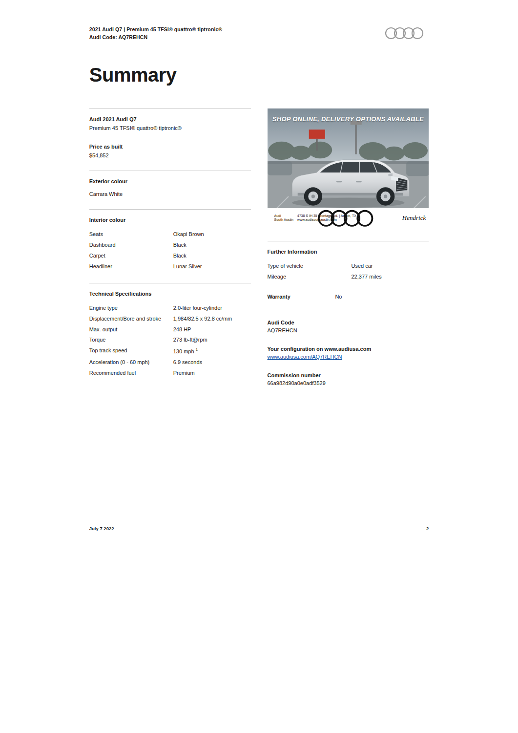2021 Audi Q7 | Premium 45 TFSI® quattro® tiptronic®
Audi Code: AQ7REHCN
Summary
Audi 2021 Audi Q7
Premium 45 TFSI® quattro® tiptronic®
Price as built
$54,852
Exterior colour
Carrara White
Interior colour
| Seats | Okapi Brown |
| Dashboard | Black |
| Carpet | Black |
| Headliner | Lunar Silver |
Technical Specifications
| Engine type | 2.0-liter four-cylinder |
| Displacement/Bore and stroke | 1,984/82.5 x 92.8 cc/mm |
| Max. output | 248 HP |
| Torque | 273 lb-ft@rpm |
| Top track speed | 130 mph 1 |
| Acceleration (0 - 60 mph) | 6.9 seconds |
| Recommended fuel | Premium |
SHOP ONLINE, DELIVERY OPTIONS AVAILABLE
Audi
South Austin
4738 S IH 35 Frontage Rd. | Austin, TX
www.audisouthaustin.com
Hendrick
Further Information
| Type of vehicle | Used car |
| Mileage | 22,377 miles |
Warranty
No
Audi Code
AQ7REHCN
Your configuration on www.audiusa.com
www.audiusa.com/AQ7REHCN
Commission number
66a982d90a0e0adf3529
July 7 2022
2